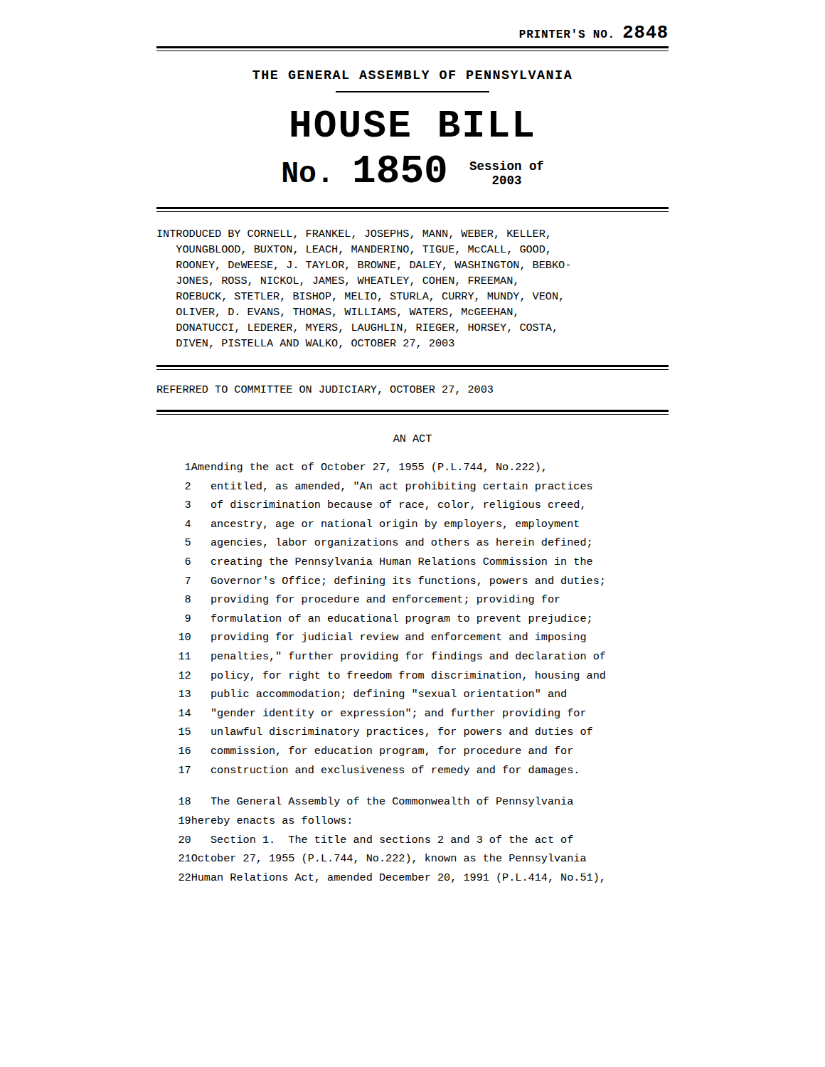PRINTER'S NO. 2848
THE GENERAL ASSEMBLY OF PENNSYLVANIA
HOUSE BILL
No. 1850 Session of
2003
INTRODUCED BY CORNELL, FRANKEL, JOSEPHS, MANN, WEBER, KELLER, YOUNGBLOOD, BUXTON, LEACH, MANDERINO, TIGUE, McCALL, GOOD, ROONEY, DeWEESE, J. TAYLOR, BROWNE, DALEY, WASHINGTON, BEBKO- JONES, ROSS, NICKOL, JAMES, WHEATLEY, COHEN, FREEMAN, ROEBUCK, STETLER, BISHOP, MELIO, STURLA, CURRY, MUNDY, VEON, OLIVER, D. EVANS, THOMAS, WILLIAMS, WATERS, McGEEHAN, DONATUCCI, LEDERER, MYERS, LAUGHLIN, RIEGER, HORSEY, COSTA, DIVEN, PISTELLA AND WALKO, OCTOBER 27, 2003
REFERRED TO COMMITTEE ON JUDICIARY, OCTOBER 27, 2003
AN ACT
| 1 | Amending the act of October 27, 1955 (P.L.744, No.222), |
| 2 | entitled, as amended, "An act prohibiting certain practices |
| 3 | of discrimination because of race, color, religious creed, |
| 4 | ancestry, age or national origin by employers, employment |
| 5 | agencies, labor organizations and others as herein defined; |
| 6 | creating the Pennsylvania Human Relations Commission in the |
| 7 | Governor's Office; defining its functions, powers and duties; |
| 8 | providing for procedure and enforcement; providing for |
| 9 | formulation of an educational program to prevent prejudice; |
| 10 | providing for judicial review and enforcement and imposing |
| 11 | penalties," further providing for findings and declaration of |
| 12 | policy, for right to freedom from discrimination, housing and |
| 13 | public accommodation; defining "sexual orientation" and |
| 14 | "gender identity or expression"; and further providing for |
| 15 | unlawful discriminatory practices, for powers and duties of |
| 16 | commission, for education program, for procedure and for |
| 17 | construction and exclusiveness of remedy and for damages. |
| 18 | The General Assembly of the Commonwealth of Pennsylvania |
| 19 | hereby enacts as follows: |
| 20 | Section 1. The title and sections 2 and 3 of the act of |
| 21 | October 27, 1955 (P.L.744, No.222), known as the Pennsylvania |
| 22 | Human Relations Act, amended December 20, 1991 (P.L.414, No.51), |